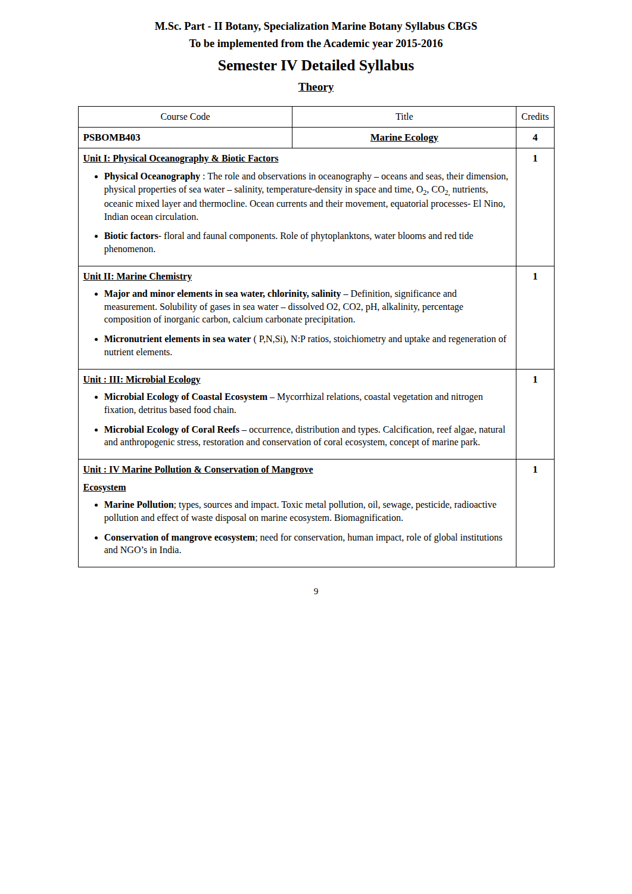M.Sc. Part - II Botany, Specialization Marine Botany Syllabus CBGS
To be implemented from the Academic year 2015-2016
Semester IV Detailed Syllabus
Theory
| Course Code | Title | Credits |
| --- | --- | --- |
| PSBOMB403 | Marine Ecology | 4 |
| Unit I: Physical Oceanography & Biotic Factors Physical Oceanography : The role and observations in oceanography – oceans and seas, their dimension, physical properties of sea water – salinity, temperature-density in space and time, O 2 , CO 2, nutrients, oceanic mixed layer and thermocline. Ocean currents and their movement, equatorial processes- El Nino, Indian ocean circulation. Biotic factors - floral and faunal components. Role of phytoplanktons, water blooms and red tide phenomenon. | 1 |
| Unit II: Marine Chemistry Major and minor elements in sea water, chlorinity, salinity – Definition, significance and measurement. Solubility of gases in sea water – dissolved O2, CO2, pH, alkalinity, percentage composition of inorganic carbon, calcium carbonate precipitation. Micronutrient elements in sea water ( P,N,Si), N:P ratios, stoichiometry and uptake and regeneration of nutrient elements. | 1 |
| Unit : III: Microbial Ecology Microbial Ecology of Coastal Ecosystem – Mycorrhizal relations, coastal vegetation and nitrogen fixation, detritus based food chain. Microbial Ecology of Coral Reefs – occurrence, distribution and types. Calcification, reef algae, natural and anthropogenic stress, restoration and conservation of coral ecosystem, concept of marine park. | 1 |
| Unit : IV Marine Pollution & Conservation of Mangrove Ecosystem Marine Pollution ; types, sources and impact. Toxic metal pollution, oil, sewage, pesticide, radioactive pollution and effect of waste disposal on marine ecosystem. Biomagnification. Conservation of mangrove ecosystem ; need for conservation, human impact, role of global institutions and NGO’s in India. | 1 |
9